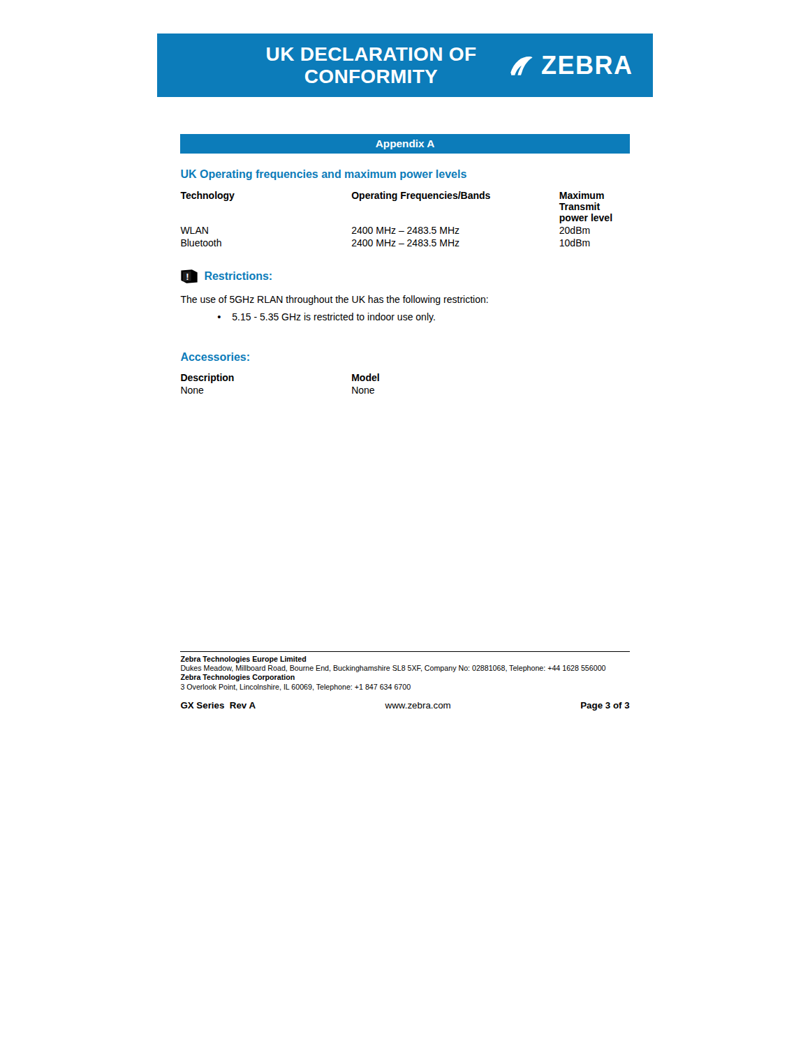UK DECLARATION OF CONFORMITY
ZEBRA
Appendix A
UK Operating frequencies and maximum power levels
| Technology | Operating Frequencies/Bands | Maximum Transmit power level |
| WLAN | 2400 MHz – 2483.5 MHz | 20dBm |
| Bluetooth | 2400 MHz – 2483.5 MHz | 10dBm |
! Restrictions:
The use of 5GHz RLAN throughout the UK has the following restriction:
5.15 - 5.35 GHz is restricted to indoor use only.
Accessories:
| Description | Model |
| None | None |
Zebra Technologies Europe Limited
Dukes Meadow, Millboard Road, Bourne End, Buckinghamshire SL8 5XF, Company No: 02881068, Telephone: +44 1628 556000
Zebra Technologies Corporation
3 Overlook Point, Lincolnshire, IL 60069, Telephone: +1 847 634 6700
GX Series Rev A
www.zebra.com
Page 3 of 3